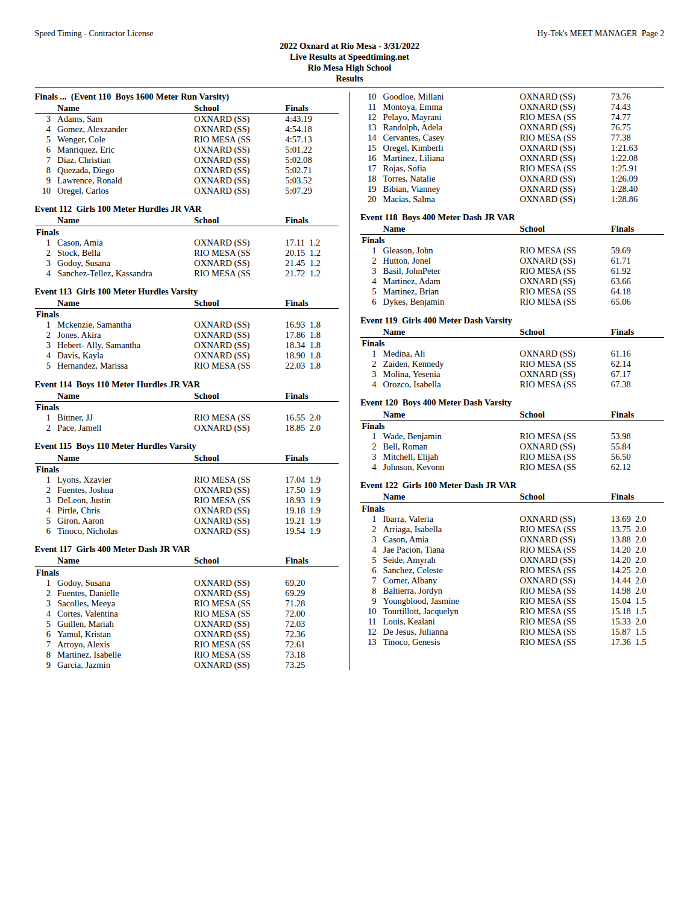Speed Timing - Contractor License
Hy-Tek's MEET MANAGER Page 2
2022 Oxnard at Rio Mesa - 3/31/2022 Live Results at Speedtiming.net Rio Mesa High School
Results
Finals ... (Event 110 Boys 1600 Meter Run Varsity)
| | Name | School | Finals |
| --- | --- | --- | --- |
| 3 | Adams, Sam | OXNARD (SS) | 4:43.19 |
| 4 | Gomez, Alexzander | OXNARD (SS) | 4:54.18 |
| 5 | Wenger, Cole | RIO MESA (SS | 4:57.13 |
| 6 | Manriquez, Eric | OXNARD (SS) | 5:01.22 |
| 7 | Diaz, Christian | OXNARD (SS) | 5:02.08 |
| 8 | Quezada, Diego | OXNARD (SS) | 5:02.71 |
| 9 | Lawrence, Ronald | OXNARD (SS) | 5:03.52 |
| 10 | Oregel, Carlos | OXNARD (SS) | 5:07.29 |
Event 112 Girls 100 Meter Hurdles JR VAR
| | Name | School | Finals |
| --- | --- | --- | --- |
| Finals |
| 1 | Cason, Amia | OXNARD (SS) | 17.11 1.2 |
| 2 | Stock, Bella | RIO MESA (SS | 20.15 1.2 |
| 3 | Godoy, Susana | OXNARD (SS) | 21.45 1.2 |
| 4 | Sanchez-Tellez, Kassandra | RIO MESA (SS | 21.72 1.2 |
Event 113 Girls 100 Meter Hurdles Varsity
| | Name | School | Finals |
| --- | --- | --- | --- |
| Finals |
| 1 | Mckenzie, Samantha | OXNARD (SS) | 16.93 1.8 |
| 2 | Jones, Akira | OXNARD (SS) | 17.86 1.8 |
| 3 | Hebert- Ally, Samantha | OXNARD (SS) | 18.34 1.8 |
| 4 | Davis, Kayla | OXNARD (SS) | 18.90 1.8 |
| 5 | Hernandez, Marissa | RIO MESA (SS | 22.03 1.8 |
Event 114 Boys 110 Meter Hurdles JR VAR
| | Name | School | Finals |
| --- | --- | --- | --- |
| Finals |
| 1 | Bittner, JJ | RIO MESA (SS | 16.55 2.0 |
| 2 | Pace, Jamell | OXNARD (SS) | 18.85 2.0 |
Event 115 Boys 110 Meter Hurdles Varsity
| | Name | School | Finals |
| --- | --- | --- | --- |
| Finals |
| 1 | Lyons, Xzavier | RIO MESA (SS | 17.04 1.9 |
| 2 | Fuentes, Joshua | OXNARD (SS) | 17.50 1.9 |
| 3 | DeLeon, Justin | RIO MESA (SS | 18.93 1.9 |
| 4 | Pirtle, Chris | OXNARD (SS) | 19.18 1.9 |
| 5 | Giron, Aaron | OXNARD (SS) | 19.21 1.9 |
| 6 | Tinoco, Nicholas | OXNARD (SS) | 19.54 1.9 |
Event 117 Girls 400 Meter Dash JR VAR
| | Name | School | Finals |
| --- | --- | --- | --- |
| Finals |
| 1 | Godoy, Susana | OXNARD (SS) | 69.20 |
| 2 | Fuentes, Danielle | OXNARD (SS) | 69.29 |
| 3 | Sacolles, Meeya | RIO MESA (SS | 71.28 |
| 4 | Cortes, Valentina | RIO MESA (SS | 72.00 |
| 5 | Guillen, Mariah | OXNARD (SS) | 72.03 |
| 6 | Yamul, Kristan | OXNARD (SS) | 72.36 |
| 7 | Arroyo, Alexis | RIO MESA (SS | 72.61 |
| 8 | Martinez, Isabelle | RIO MESA (SS | 73.18 |
| 9 | Garcia, Jazmin | OXNARD (SS) | 73.25 |
| 10 | Goodloe, Millani | OXNARD (SS) | 73.76 |
| 11 | Montoya, Emma | OXNARD (SS) | 74.43 |
| 12 | Pelayo, Mayrani | RIO MESA (SS | 74.77 |
| 13 | Randolph, Adela | OXNARD (SS) | 76.75 |
| 14 | Cervantes, Casey | RIO MESA (SS | 77.38 |
| 15 | Oregel, Kimberli | OXNARD (SS) | 1:21.63 |
| 16 | Martinez, Liliana | OXNARD (SS) | 1:22.08 |
| 17 | Rojas, Sofia | RIO MESA (SS | 1:25.91 |
| 18 | Torres, Natalie | OXNARD (SS) | 1:26.09 |
| 19 | Bibian, Vianney | OXNARD (SS) | 1:28.40 |
| 20 | Macias, Salma | OXNARD (SS) | 1:28.86 |
Event 118 Boys 400 Meter Dash JR VAR
| | Name | School | Finals |
| --- | --- | --- | --- |
| Finals |
| 1 | Gleason, John | RIO MESA (SS | 59.69 |
| 2 | Hutton, Jonel | OXNARD (SS) | 61.71 |
| 3 | Basil, JohnPeter | RIO MESA (SS | 61.92 |
| 4 | Martinez, Adam | OXNARD (SS) | 63.66 |
| 5 | Martinez, Brian | RIO MESA (SS | 64.18 |
| 6 | Dykes, Benjamin | RIO MESA (SS | 65.06 |
Event 119 Girls 400 Meter Dash Varsity
| | Name | School | Finals |
| --- | --- | --- | --- |
| Finals |
| 1 | Medina, Ali | OXNARD (SS) | 61.16 |
| 2 | Zaiden, Kennedy | RIO MESA (SS | 62.14 |
| 3 | Molina, Yesenia | OXNARD (SS) | 67.17 |
| 4 | Orozco, Isabella | RIO MESA (SS | 67.38 |
Event 120 Boys 400 Meter Dash Varsity
| | Name | School | Finals |
| --- | --- | --- | --- |
| Finals |
| 1 | Wade, Benjamin | RIO MESA (SS | 53.98 |
| 2 | Bell, Roman | OXNARD (SS) | 55.84 |
| 3 | Mitchell, Elijah | RIO MESA (SS | 56.50 |
| 4 | Johnson, Kevonn | RIO MESA (SS | 62.12 |
Event 122 Girls 100 Meter Dash JR VAR
| | Name | School | Finals |
| --- | --- | --- | --- |
| Finals |
| 1 | Ibarra, Valeria | OXNARD (SS) | 13.69 2.0 |
| 2 | Arriaga, Isabella | RIO MESA (SS | 13.75 2.0 |
| 3 | Cason, Amia | OXNARD (SS) | 13.88 2.0 |
| 4 | Jae Pacion, Tiana | RIO MESA (SS | 14.20 2.0 |
| 5 | Seide, Amyrah | OXNARD (SS) | 14.20 2.0 |
| 6 | Sanchez, Celeste | RIO MESA (SS | 14.25 2.0 |
| 7 | Corner, Albany | OXNARD (SS) | 14.44 2.0 |
| 8 | Baltierra, Jordyn | RIO MESA (SS | 14.98 2.0 |
| 9 | Youngblood, Jasmine | RIO MESA (SS | 15.04 1.5 |
| 10 | Tourtillott, Jacquelyn | RIO MESA (SS | 15.18 1.5 |
| 11 | Louis, Kealani | RIO MESA (SS | 15.33 2.0 |
| 12 | De Jesus, Julianna | RIO MESA (SS | 15.87 1.5 |
| 13 | Tinoco, Genesis | RIO MESA (SS | 17.36 1.5 |